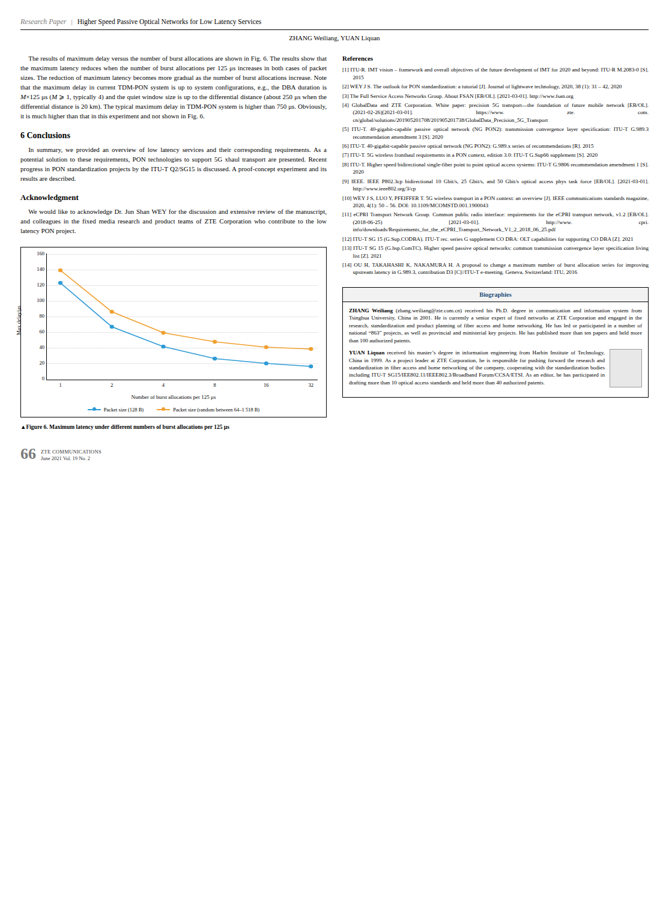Research Paper | Higher Speed Passive Optical Networks for Low Latency Services
ZHANG Weiliang, YUAN Liquan
The results of maximum delay versus the number of burst allocations are shown in Fig. 6. The results show that the maximum latency reduces when the number of burst allocations per 125 μs increases in both cases of packet sizes. The reduction of maximum latency becomes more gradual as the number of burst allocations increase. Note that the maximum delay in current TDM-PON system is up to system configurations, e.g., the DBA duration is M×125 μs (M ⩾ 1, typically 4) and the quiet window size is up to the differential distance (about 250 μs when the differential distance is 20 km). The typical maximum delay in TDM-PON system is higher than 750 μs. Obviously, it is much higher than that in this experiment and not shown in Fig. 6.
6 Conclusions
In summary, we provided an overview of low latency services and their corresponding requirements. As a potential solution to these requirements, PON technologies to support 5G xhaul transport are presented. Recent progress in PON standardization projects by the ITU-T Q2/SG15 is discussed. A proof-concept experiment and its results are described.
Acknowledgment
We would like to acknowledge Dr. Jun Shan WEY for the discussion and extensive review of the manuscript, and colleagues in the fixed media research and product teams of ZTE Corporation who contribute to the low latency PON project.
Max delay/μs
0
20
40
60
80
100
120
140
160
1
2
4
8
16
32
Number of burst allocations per 125 μs
Packet size (128 B)
Packet size (random between 64–1 518 B)
▲Figure 6. Maximum latency under different numbers of burst allocations per 125 μs
References
[1] ITU‑R. IMT vision – framework and overall objectives of the future development of IMT for 2020 and beyond: ITU‑R M.2083‑0 [S]. 2015
[2] WEY J S. The outlook for PON standardization: a tutorial [J]. Journal of lightwave technology, 2020, 38 (1): 31 – 42, 2020
[3] The Full Service Access Networks Group. About FSAN [EB/OL]. [2021‑03‑01]. http://www.fsan.org
[4] GlobalData and ZTE Corporation. White paper: precision 5G transport—the foundation of future mobile network [EB/OL]. (2021‑02‑26)[2021‑03‑01]. https://www. zte. com. cn/global/solutions/201905201708/201905201738/GlobalData_Precision_5G_Transport
[5] ITU‑T. 40‑gigabit‑capable passive optical network (NG PON2): transmission convergence layer specification: ITU‑T G.989.3 recommendation amendment 3 [S]. 2020
[6] ITU‑T. 40‑gigabit‑capable passive optical network (NG PON2): G.989.x series of recommendations [R]. 2015
[7] ITU‑T. 5G wireless fronthaul requirements in a PON context, edition 3.0: ITU‑T G.Sup66 supplement [S]. 2020
[8] ITU‑T. Higher speed bidirectional single‑fiber point to point optical access systems: ITU‑T G.9806 recommendation amendment 1 [S]. 2020
[9] IEEE. IEEE P802.3cp bidirectional 10 Gbit/s, 25 Gbit/s, and 50 Gbit/s optical access phys task force [EB/OL]. [2021‑03‑01]. http://www.ieee802.org/3/cp
[10] WEY J S, LUO Y, PFEIFFER T. 5G wireless transport in a PON context: an overview [J]. IEEE communications standards magazine, 2020, 4(1): 50 – 56. DOI: 10.1109/MCOMSTD.001.1900043
[11] eCPRI Transport Network Group. Common public radio interface: requirements for the eCPRI transport network, v1.2 [EB/OL]. (2018‑06‑25) [2021‑03‑01]. http://www. cpri. info/downloads/Requirements_for_the_eCPRI_Transport_Network_V1_2_2018_06_25.pdf
[12] ITU‑T SG 15 (G.Sup.CODBA). ITU‑T rec. series G supplement CO DBA: OLT capabilities for supporting CO DBA [Z]. 2021
[13] ITU‑T SG 15 (G.hsp.ComTC). Higher speed passive optical networks: common transmission convergence layer specification living list [Z]. 2021
[14] OU H, TAKAHASHI K, NAKAMURA H. A proposal to change a maximum number of burst allocation series for improving upstream latency in G.989.3, contribution D3 [C]//ITU‑T e‑meeting. Geneva, Switzerland: ITU, 2016
Biographies
ZHANG Weiliang (zhang.weiliang@zte.com.cn) received his Ph.D. degree in communication and information system from Tsinghua University, China in 2001. He is currently a senior expert of fixed networks at ZTE Corporation and engaged in the research, standardization and product planning of fiber access and home networking. He has led or participated in a number of national “863” projects, as well as provincial and ministerial key projects. He has published more than ten papers and held more than 100 authorized patents.
YUAN Liquan received his master’s degree in information engineering from Harbin Institute of Technology, China in 1999. As a project leader at ZTE Corporation, he is responsible for pushing forward the research and standardization in fiber access and home networking of the company, cooperating with the standardization bodies including ITU‑T SG15/IEE802.11/IEEE802.3/Broadband Forum/CCSA/ETSI. As an editor, he has participated in drafting more than 10 optical access standards and held more than 40 authorized patents.
66
ZTE COMMUNICATIONS
June 2021 Vol. 19 No. 2